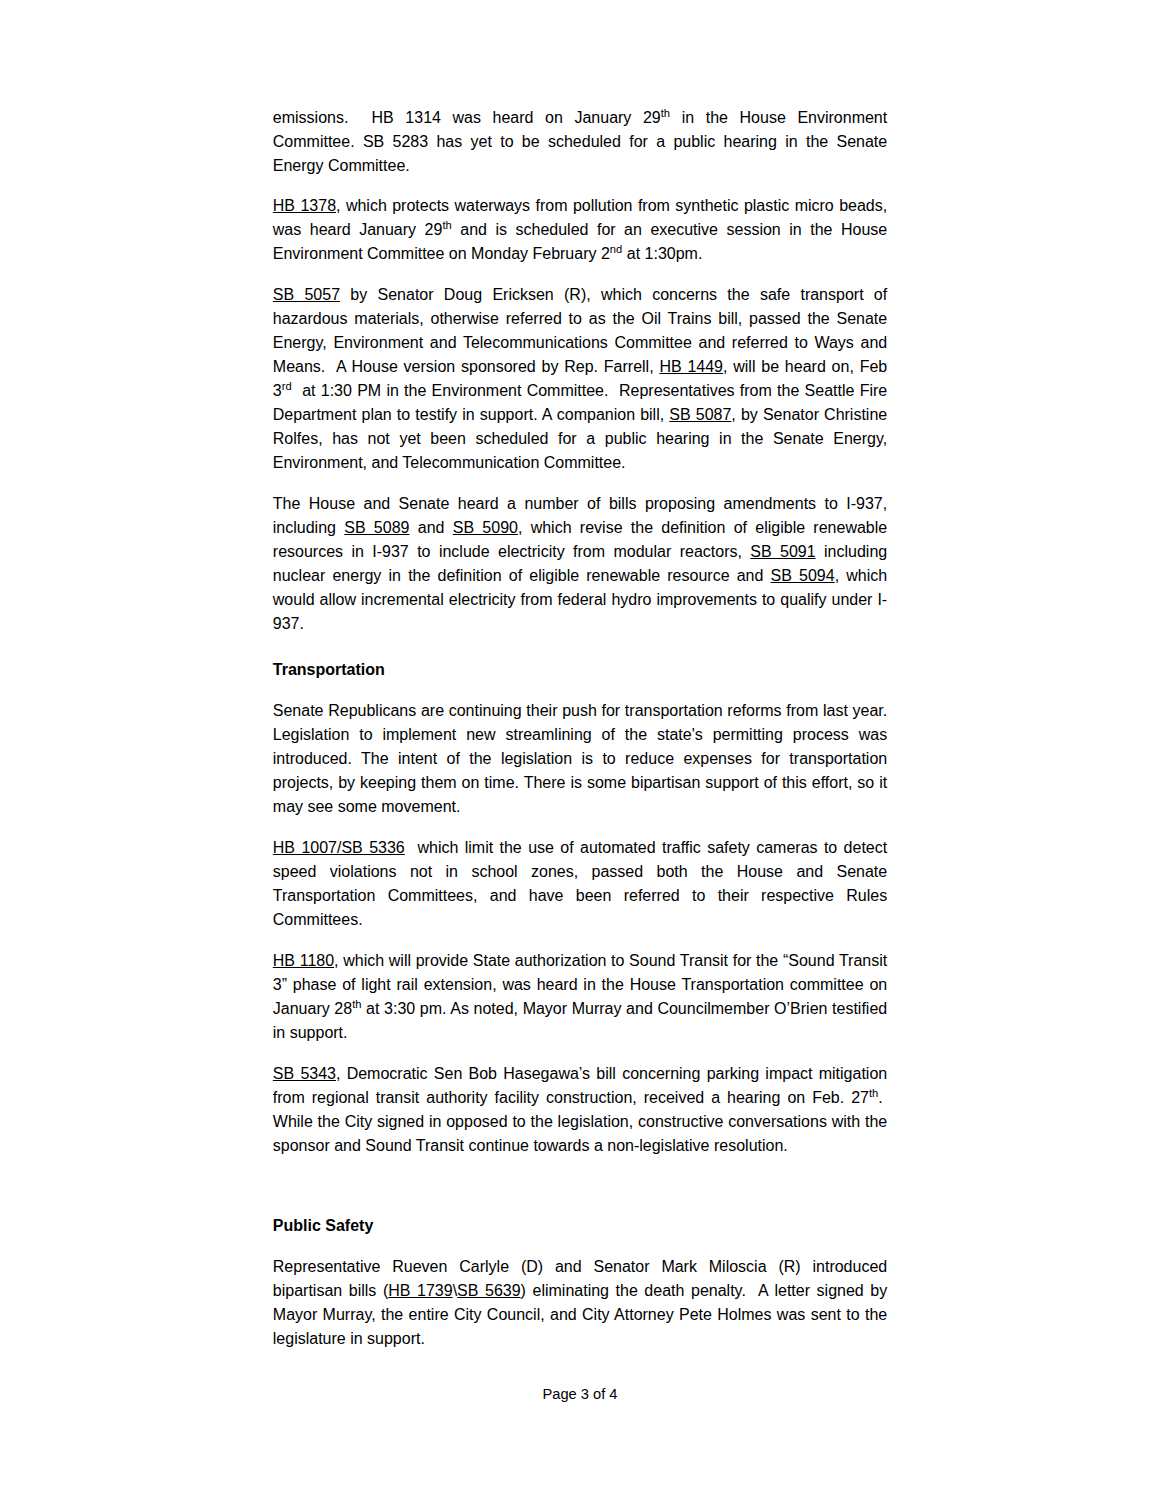emissions. HB 1314 was heard on January 29th in the House Environment Committee. SB 5283 has yet to be scheduled for a public hearing in the Senate Energy Committee.
HB 1378, which protects waterways from pollution from synthetic plastic micro beads, was heard January 29th and is scheduled for an executive session in the House Environment Committee on Monday February 2nd at 1:30pm.
SB 5057 by Senator Doug Ericksen (R), which concerns the safe transport of hazardous materials, otherwise referred to as the Oil Trains bill, passed the Senate Energy, Environment and Telecommunications Committee and referred to Ways and Means. A House version sponsored by Rep. Farrell, HB 1449, will be heard on, Feb 3rd at 1:30 PM in the Environment Committee. Representatives from the Seattle Fire Department plan to testify in support. A companion bill, SB 5087, by Senator Christine Rolfes, has not yet been scheduled for a public hearing in the Senate Energy, Environment, and Telecommunication Committee.
The House and Senate heard a number of bills proposing amendments to I-937, including SB 5089 and SB 5090, which revise the definition of eligible renewable resources in I-937 to include electricity from modular reactors, SB 5091 including nuclear energy in the definition of eligible renewable resource and SB 5094, which would allow incremental electricity from federal hydro improvements to qualify under I-937.
Transportation
Senate Republicans are continuing their push for transportation reforms from last year. Legislation to implement new streamlining of the state's permitting process was introduced. The intent of the legislation is to reduce expenses for transportation projects, by keeping them on time. There is some bipartisan support of this effort, so it may see some movement.
HB 1007/SB 5336 which limit the use of automated traffic safety cameras to detect speed violations not in school zones, passed both the House and Senate Transportation Committees, and have been referred to their respective Rules Committees.
HB 1180, which will provide State authorization to Sound Transit for the “Sound Transit 3” phase of light rail extension, was heard in the House Transportation committee on January 28th at 3:30 pm. As noted, Mayor Murray and Councilmember O’Brien testified in support.
SB 5343, Democratic Sen Bob Hasegawa’s bill concerning parking impact mitigation from regional transit authority facility construction, received a hearing on Feb. 27th. While the City signed in opposed to the legislation, constructive conversations with the sponsor and Sound Transit continue towards a non-legislative resolution.
Public Safety
Representative Rueven Carlyle (D) and Senator Mark Miloscia (R) introduced bipartisan bills (HB 1739\SB 5639) eliminating the death penalty. A letter signed by Mayor Murray, the entire City Council, and City Attorney Pete Holmes was sent to the legislature in support.
Page 3 of 4